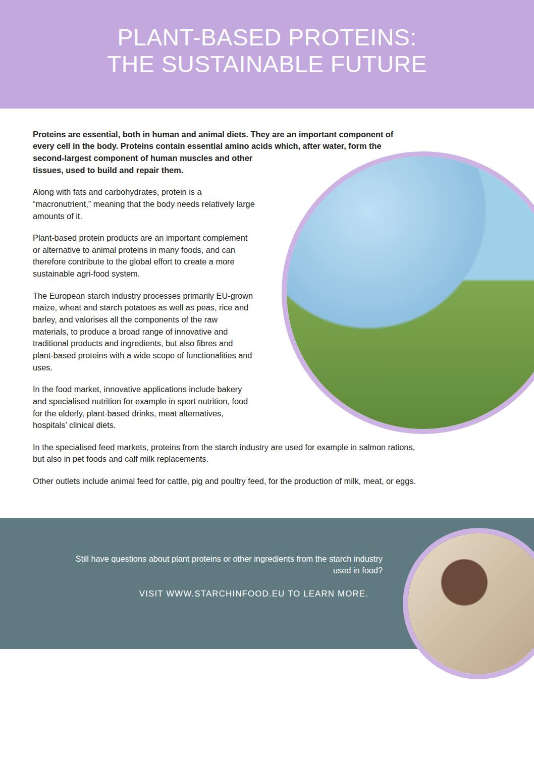Plant-Based Proteins:The Sustainable Future
Proteins are essential, both in human and animal diets. They are an important component of every cell in the body. Proteins contain essential amino acids which, after water, form the second-largest component of human muscles and other tissues, used to build and repair them.
Along with fats and carbohydrates, protein is a “macronutrient,” meaning that the body needs relatively large amounts of it.
Plant-based protein products are an important complement or alternative to animal proteins in many foods, and can therefore contribute to the global effort to create a more sustainable agri-food system.
The European starch industry processes primarily EU-grown maize, wheat and starch potatoes as well as peas, rice and barley, and valorises all the components of the raw materials, to produce a broad range of innovative and traditional products and ingredients, but also fibres and plant-based proteins with a wide scope of functionalities and uses.
In the food market, innovative applications include bakery and specialised nutrition for example in sport nutrition, food for the elderly, plant-based drinks, meat alternatives, hospitals’ clinical diets.
In the specialised feed markets, proteins from the starch industry are used for example in salmon rations, but also in pet foods and calf milk replacements.
Other outlets include animal feed for cattle, pig and poultry feed, for the production of milk, meat, or eggs.
Still have questions about plant proteins or other ingredients from the starch industry used in food?
Visit www.starchinfood.eu to learn more.